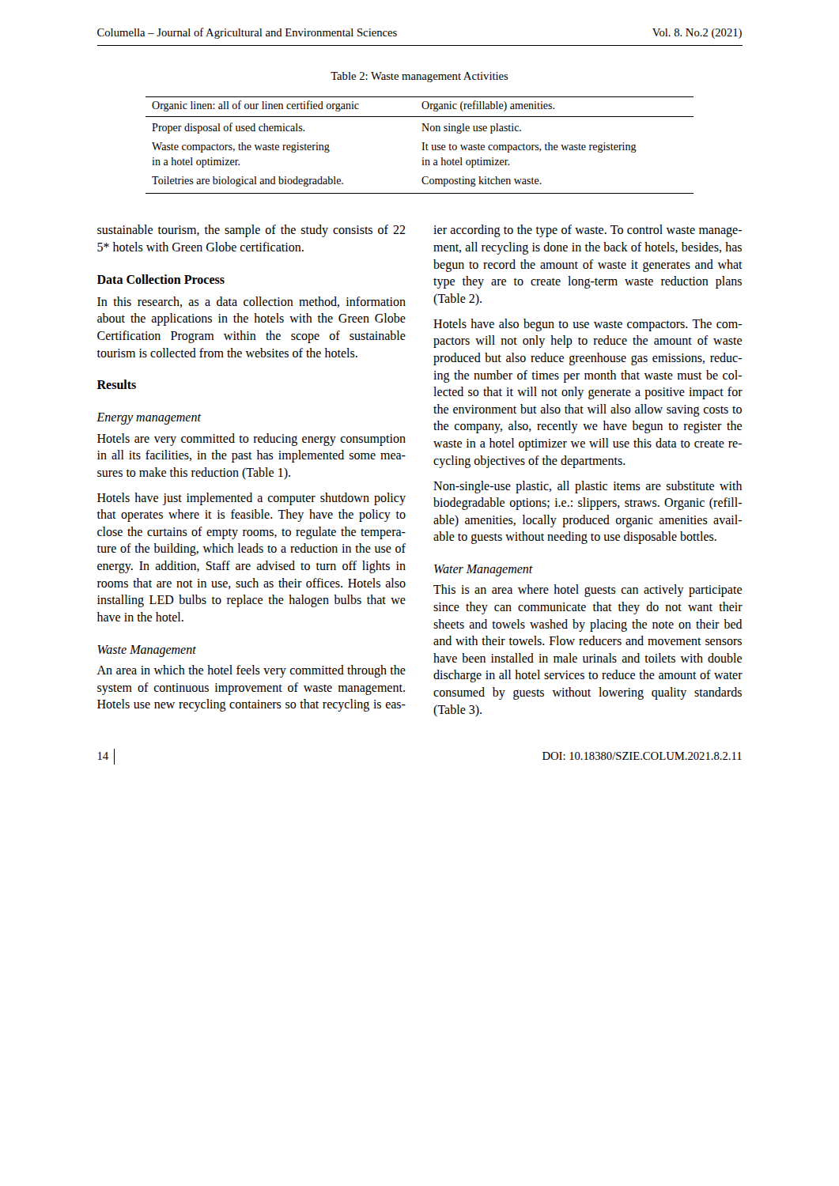Columella – Journal of Agricultural and Environmental Sciences Vol. 8. No.2 (2021)
Table 2: Waste management Activities
| Organic linen: all of our linen certified organic | Organic (refillable) amenities. |
| --- | --- |
| Proper disposal of used chemicals. | Non single use plastic. |
| Waste compactors, the waste registering in a hotel optimizer. | It use to waste compactors, the waste registering in a hotel optimizer. |
| Toiletries are biological and biodegradable. | Composting kitchen waste. |
sustainable tourism, the sample of the study consists of 22 5* hotels with Green Globe certification.
Data Collection Process
In this research, as a data collection method, information about the applications in the hotels with the Green Globe Certification Program within the scope of sustainable tourism is collected from the websites of the hotels.
Results
Energy management
Hotels are very committed to reducing energy consumption in all its facilities, in the past has implemented some measures to make this reduction (Table 1).
Hotels have just implemented a computer shutdown policy that operates where it is feasible. They have the policy to close the curtains of empty rooms, to regulate the temperature of the building, which leads to a reduction in the use of energy. In addition, Staff are advised to turn off lights in rooms that are not in use, such as their offices. Hotels also installing LED bulbs to replace the halogen bulbs that we have in the hotel.
Waste Management
An area in which the hotel feels very committed through the system of continuous improvement of waste management. Hotels use new recycling containers so that recycling is easier according to the type of waste. To control waste management, all recycling is done in the back of hotels, besides, has begun to record the amount of waste it generates and what type they are to create long-term waste reduction plans (Table 2).
Hotels have also begun to use waste compactors. The compactors will not only help to reduce the amount of waste produced but also reduce greenhouse gas emissions, reducing the number of times per month that waste must be collected so that it will not only generate a positive impact for the environment but also that will also allow saving costs to the company, also, recently we have begun to register the waste in a hotel optimizer we will use this data to create recycling objectives of the departments.
Non-single-use plastic, all plastic items are substitute with biodegradable options; i.e.: slippers, straws. Organic (refillable) amenities, locally produced organic amenities available to guests without needing to use disposable bottles.
Water Management
This is an area where hotel guests can actively participate since they can communicate that they do not want their sheets and towels washed by placing the note on their bed and with their towels. Flow reducers and movement sensors have been installed in male urinals and toilets with double discharge in all hotel services to reduce the amount of water consumed by guests without lowering quality standards (Table 3).
14 DOI: 10.18380/SZIE.COLUM.2021.8.2.11